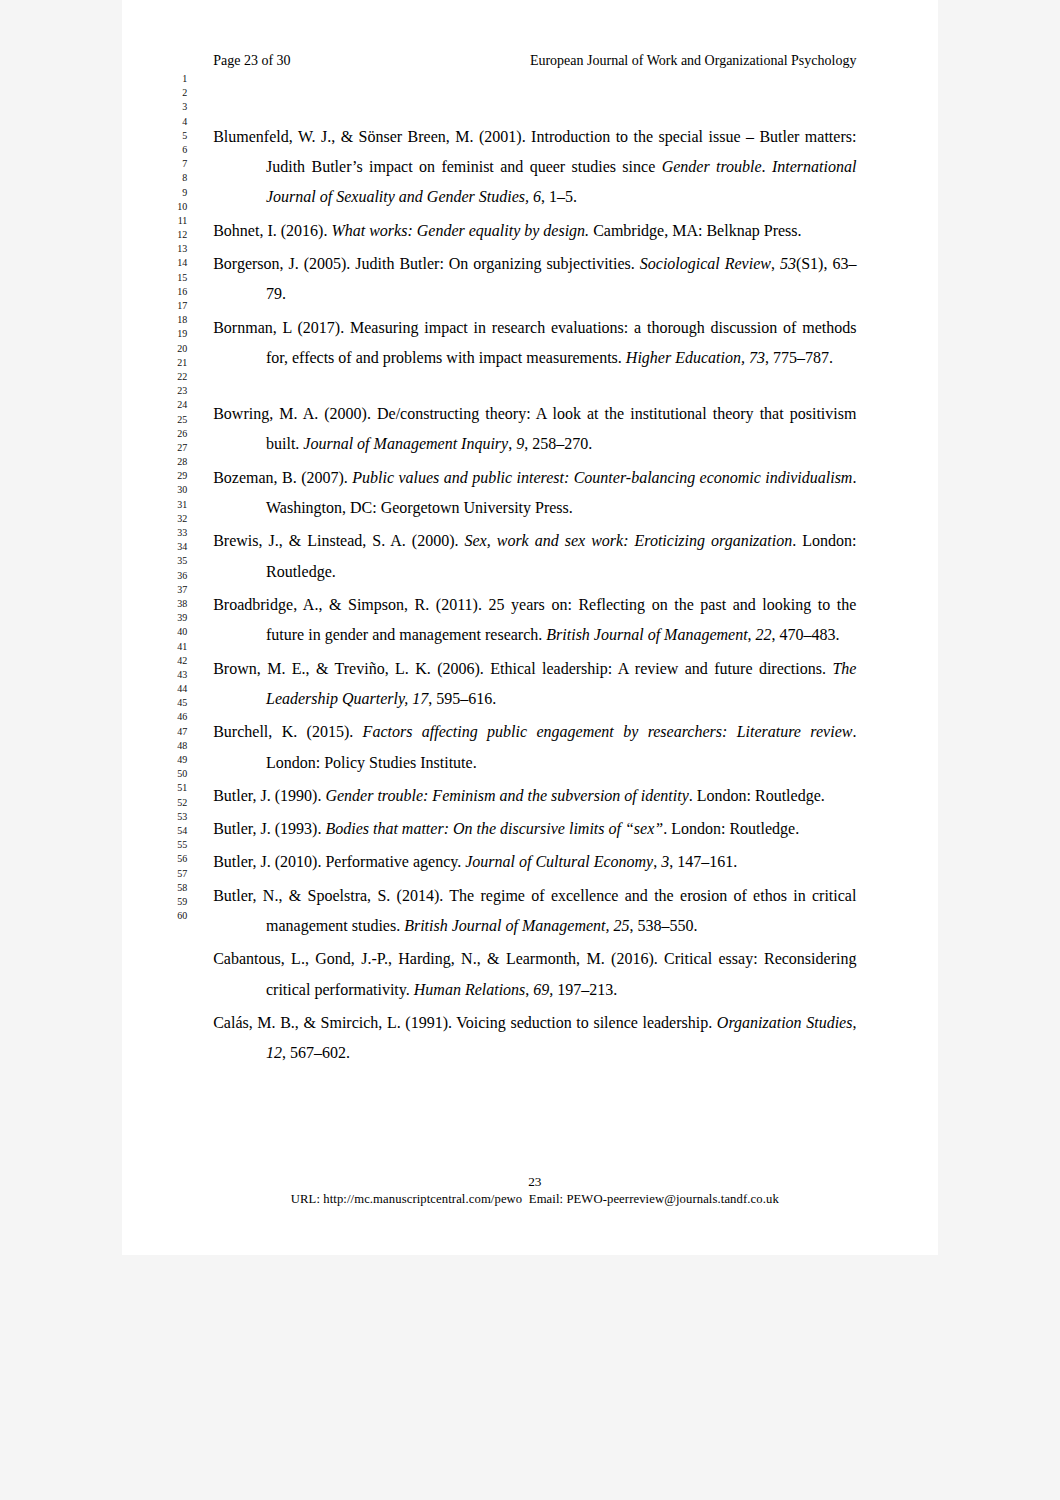12345 678910 1112131415 1617181920 2122232425 2627282930 3132333435 3637383940 4142434445 4647484950 5152535455 5657585960
Page 23 of 30
European Journal of Work and Organizational Psychology
Blumenfeld, W. J., & Sönser Breen, M. (2001). Introduction to the special issue – Butler matters: Judith Butler’s impact on feminist and queer studies since Gender trouble. International Journal of Sexuality and Gender Studies, 6, 1–5.
Bohnet, I. (2016). What works: Gender equality by design. Cambridge, MA: Belknap Press.
Borgerson, J. (2005). Judith Butler: On organizing subjectivities. Sociological Review, 53(S1), 63–79.
Bornman, L (2017). Measuring impact in research evaluations: a thorough discussion of methods for, effects of and problems with impact measurements. Higher Education, 73, 775–787.
Bowring, M. A. (2000). De/constructing theory: A look at the institutional theory that positivism built. Journal of Management Inquiry, 9, 258–270.
Bozeman, B. (2007). Public values and public interest: Counter-balancing economic individualism. Washington, DC: Georgetown University Press.
Brewis, J., & Linstead, S. A. (2000). Sex, work and sex work: Eroticizing organization. London: Routledge.
Broadbridge, A., & Simpson, R. (2011). 25 years on: Reflecting on the past and looking to the future in gender and management research. British Journal of Management, 22, 470–483.
Brown, M. E., & Treviño, L. K. (2006). Ethical leadership: A review and future directions. The Leadership Quarterly, 17, 595–616.
Burchell, K. (2015). Factors affecting public engagement by researchers: Literature review. London: Policy Studies Institute.
Butler, J. (1990). Gender trouble: Feminism and the subversion of identity. London: Routledge.
Butler, J. (1993). Bodies that matter: On the discursive limits of “sex”. London: Routledge.
Butler, J. (2010). Performative agency. Journal of Cultural Economy, 3, 147–161.
Butler, N., & Spoelstra, S. (2014). The regime of excellence and the erosion of ethos in critical management studies. British Journal of Management, 25, 538–550.
Cabantous, L., Gond, J.-P., Harding, N., & Learmonth, M. (2016). Critical essay: Reconsidering critical performativity. Human Relations, 69, 197–213.
Calás, M. B., & Smircich, L. (1991). Voicing seduction to silence leadership. Organization Studies, 12, 567–602.
23
URL: http://mc.manuscriptcentral.com/pewo Email: PEWO-peerreview@journals.tandf.co.uk